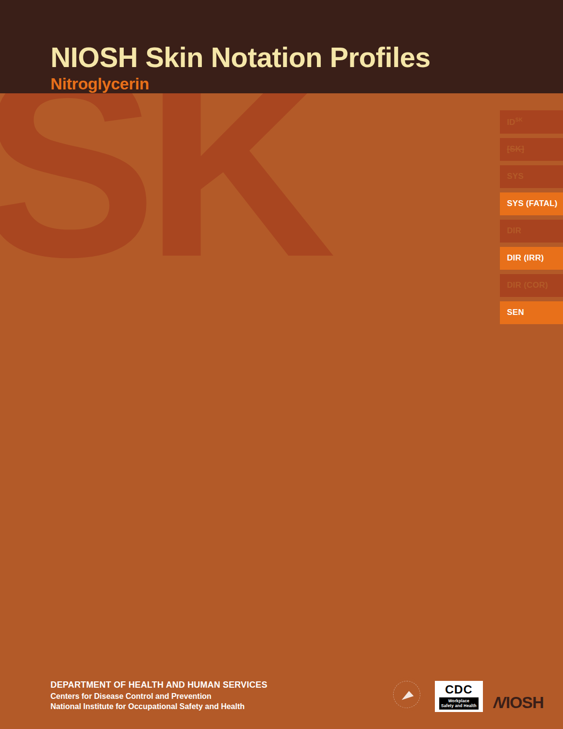NIOSH Skin Notation Profiles
Nitroglycerin
SK
IDSK
[SK]
SYS
SYS (FATAL)
DIR
DIR (IRR)
DIR (COR)
SEN
DEPARTMENT OF HEALTH AND HUMAN SERVICES
Centers for Disease Control and Prevention
National Institute for Occupational Safety and Health
CDC
Workplace
Safety and Health
NIOSH